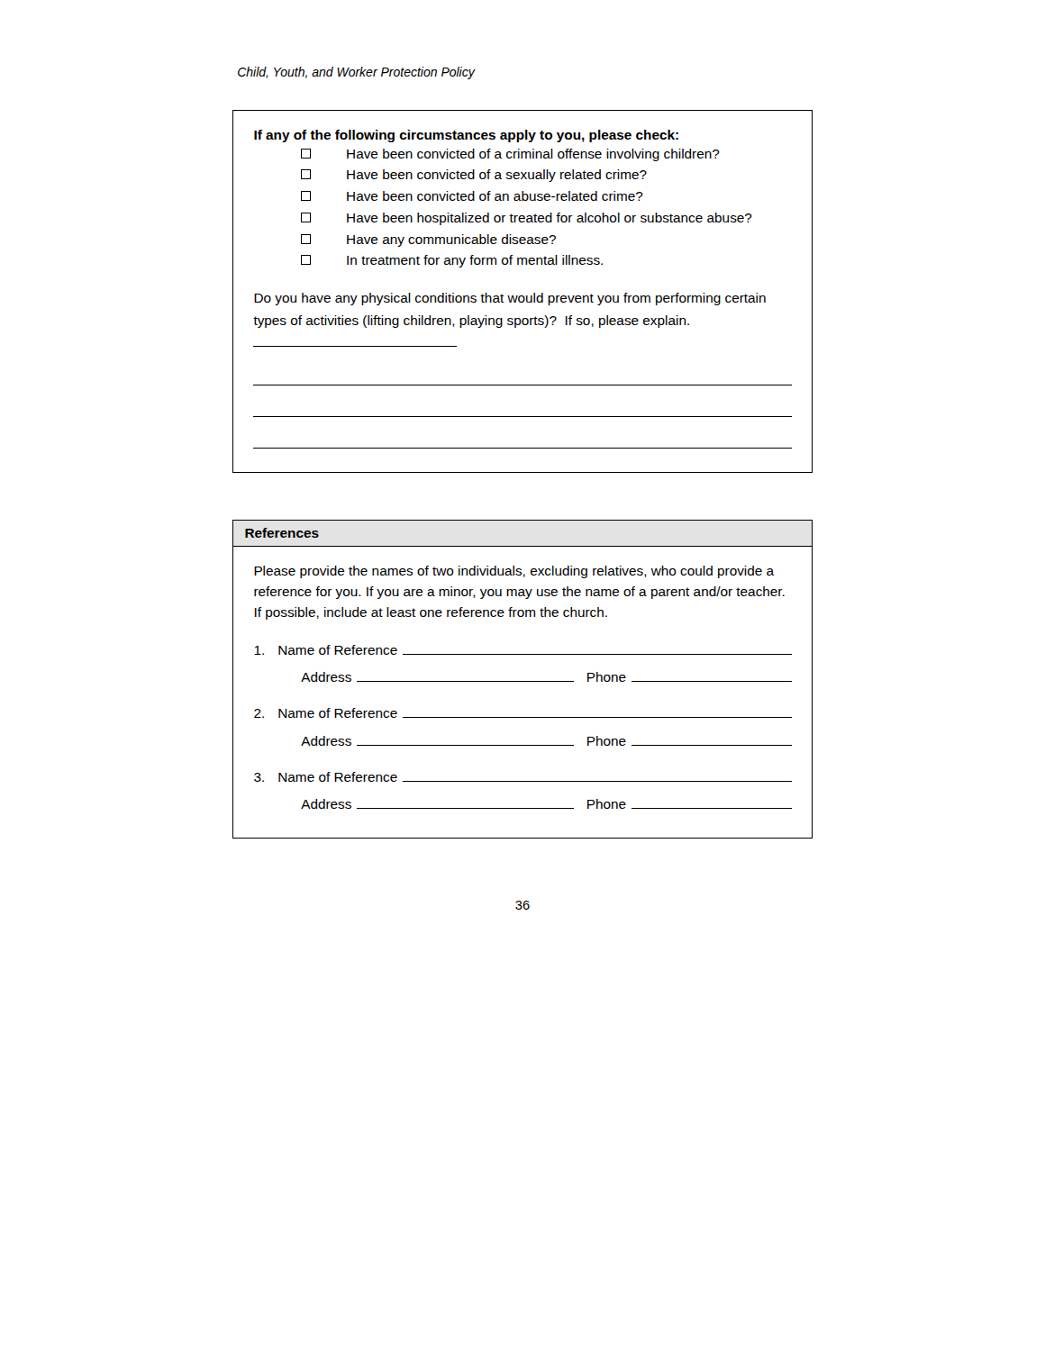Child, Youth, and Worker Protection Policy
If any of the following circumstances apply to you, please check:
Have been convicted of a criminal offense involving children?
Have been convicted of a sexually related crime?
Have been convicted of an abuse-related crime?
Have been hospitalized or treated for alcohol or substance abuse?
Have any communicable disease?
In treatment for any form of mental illness.
Do you have any physical conditions that would prevent you from performing certain types of activities (lifting children, playing sports)? If so, please explain.
References
Please provide the names of two individuals, excluding relatives, who could provide a reference for you. If you are a minor, you may use the name of a parent and/or teacher. If possible, include at least one reference from the church.
1. Name of Reference
Address Phone
2. Name of Reference
Address Phone
3. Name of Reference
Address Phone
36